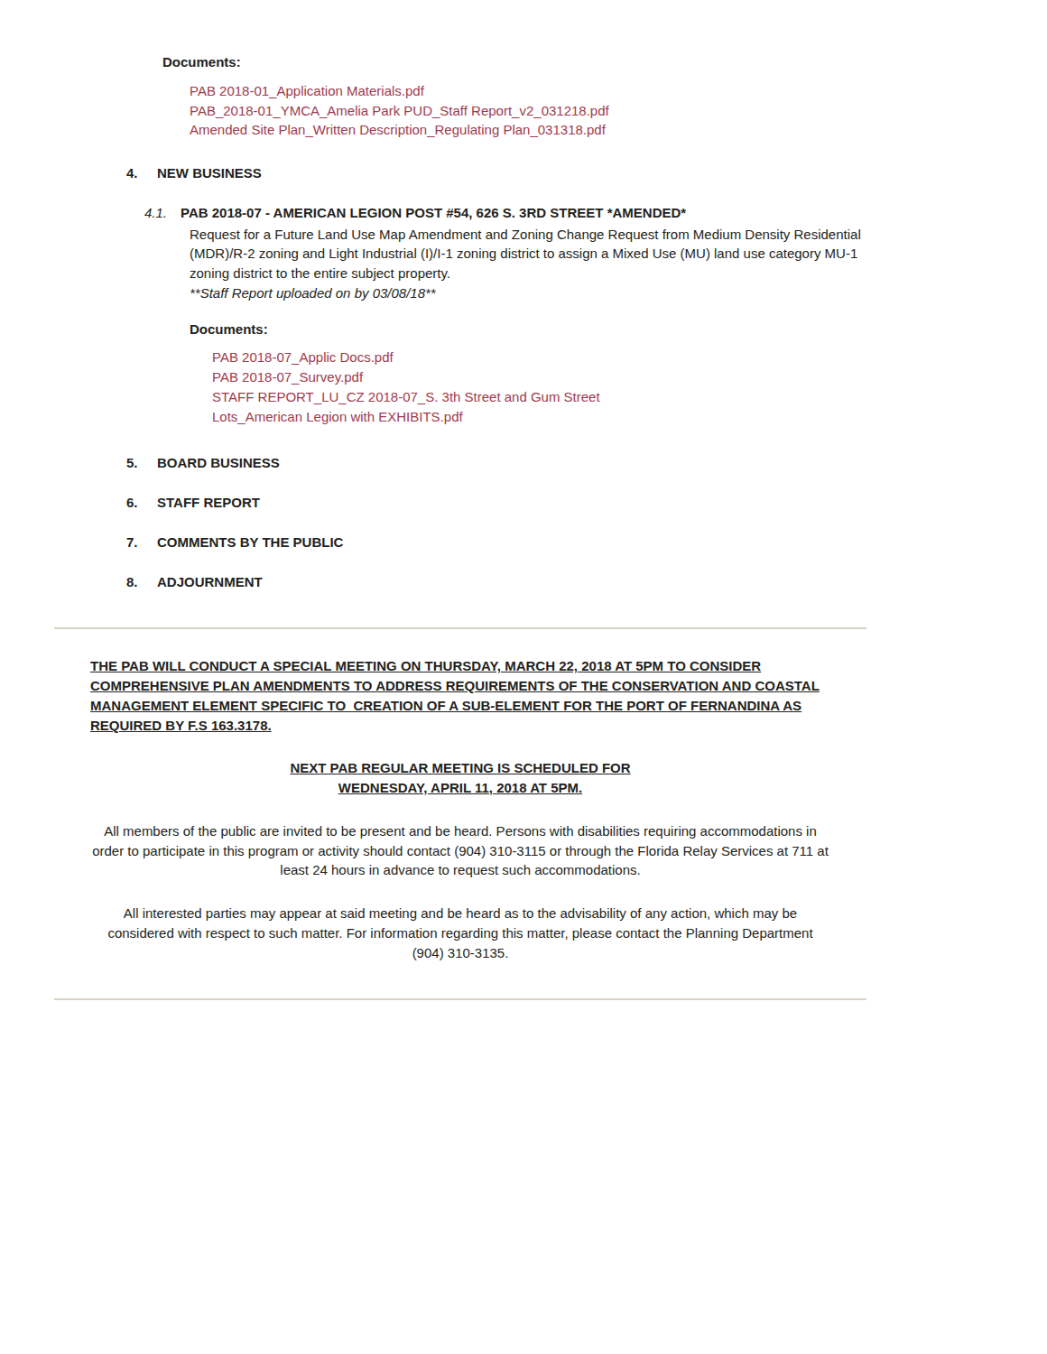Documents:
PAB 2018-01_Application Materials.pdf PAB_2018-01_YMCA_Amelia Park PUD_Staff Report_v2_031218.pdf Amended Site Plan_Written Description_Regulating Plan_031318.pdf
4. NEW BUSINESS
4.1. PAB 2018-07 - AMERICAN LEGION POST #54, 626 S. 3RD STREET *AMENDED*
Request for a Future Land Use Map Amendment and Zoning Change Request from Medium Density Residential (MDR)/R-2 zoning and Light Industrial (I)/I-1 zoning district to assign a Mixed Use (MU) land use category MU-1 zoning district to the entire subject property.
**Staff Report uploaded on by 03/08/18**
Documents:
PAB 2018-07_Applic Docs.pdf PAB 2018-07_Survey.pdf STAFF REPORT_LU_CZ 2018-07_S. 3th Street and Gum Street
Lots_American Legion with EXHIBITS.pdf
5. BOARD BUSINESS
6. STAFF REPORT
7. COMMENTS BY THE PUBLIC
8. ADJOURNMENT
THE PAB WILL CONDUCT A SPECIAL MEETING ON THURSDAY, MARCH 22, 2018 AT 5PM TO CONSIDER COMPREHENSIVE PLAN AMENDMENTS TO ADDRESS REQUIREMENTS OF THE CONSERVATION AND COASTAL MANAGEMENT ELEMENT SPECIFIC TO CREATION OF A SUB-ELEMENT FOR THE PORT OF FERNANDINA AS REQUIRED BY F.S 163.3178.
NEXT PAB REGULAR MEETING IS SCHEDULED FOR
WEDNESDAY, APRIL 11, 2018 AT 5PM.
All members of the public are invited to be present and be heard. Persons with disabilities requiring accommodations in order to participate in this program or activity should contact (904) 310-3115 or through the Florida Relay Services at 711 at least 24 hours in advance to request such accommodations.
All interested parties may appear at said meeting and be heard as to the advisability of any action, which may be considered with respect to such matter. For information regarding this matter, please contact the Planning Department (904) 310-3135.